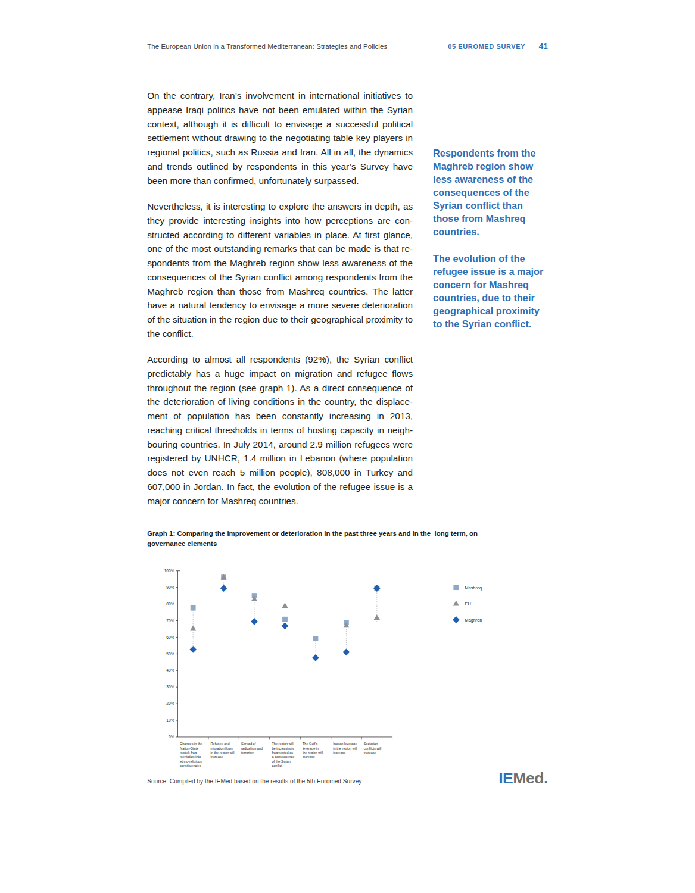The European Union in a Transformed Mediterranean: Strategies and Policies
05 EUROMED SURVEY 41
On the contrary, Iran’s involvement in international initiatives to appease Iraqi politics have not been emulated within the Syrian context, although it is difficult to envisage a successful political settlement without drawing to the negotiating table key players in regional politics, such as Russia and Iran. All in all, the dynamics and trends outlined by respondents in this year’s Survey have been more than confirmed, unfortunately surpassed.
Nevertheless, it is interesting to explore the answers in depth, as they provide interesting insights into how perceptions are constructed according to different variables in place. At first glance, one of the most outstanding remarks that can be made is that respondents from the Maghreb region show less awareness of the consequences of the Syrian conflict among respondents from the Maghreb region than those from Mashreq countries. The latter have a natural tendency to envisage a more severe deterioration of the situation in the region due to their geographical proximity to the conflict.
According to almost all respondents (92%), the Syrian conflict predictably has a huge impact on migration and refugee flows throughout the region (see graph 1). As a direct consequence of the deterioration of living conditions in the country, the displacement of population has been constantly increasing in 2013, reaching critical thresholds in terms of hosting capacity in neighbouring countries. In July 2014, around 2.9 million refugees were registered by UNHCR, 1.4 million in Lebanon (where population does not even reach 5 million people), 808,000 in Turkey and 607,000 in Jordan. In fact, the evolution of the refugee issue is a major concern for Mashreq countries.
Respondents from the Maghreb region show less awareness of the consequences of the Syrian conflict than those from Mashreq countries.
The evolution of the refugee issue is a major concern for Mashreq countries, due to their geographical proximity to the Syrian conflict.
Graph 1: Comparing the improvement or deterioration in the past three years and in the long term, on governance elements
100% 90% 80% 70% 60% 50% 40% 30% 20% 10% 0% Changes in the Nation-State model: frag- mentation into ethno-religious constituencies Refugee and migration flows in the region will increase Spread of radicalism and terrorism The region will be increasingly fragmented as a consequence of the Syrian conflict The Gulf’s leverage in the region will increase Iranian leverage in the region will increase Sectarian conflicts will increase Mashreq EU Maghreb
Source: Compiled by the IEMed based on the results of the 5th Euromed Survey
IE Med.